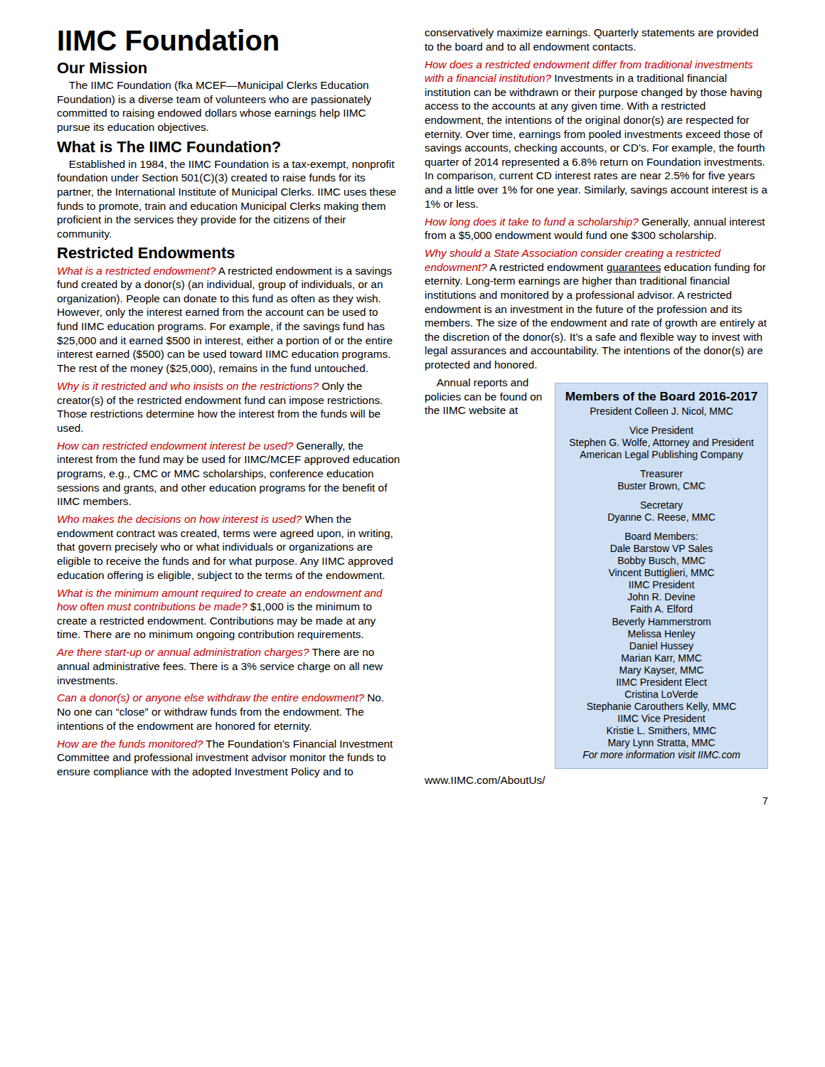IIMC Foundation
Our Mission
The IIMC Foundation (fka MCEF—Municipal Clerks Education Foundation) is a diverse team of volunteers who are passionately committed to raising endowed dollars whose earnings help IIMC pursue its education objectives.
What is The IIMC Foundation?
Established in 1984, the IIMC Foundation is a tax-exempt, nonprofit foundation under Section 501(C)(3) created to raise funds for its partner, the International Institute of Municipal Clerks. IIMC uses these funds to promote, train and education Municipal Clerks making them proficient in the services they provide for the citizens of their community.
Restricted Endowments
What is a restricted endowment? A restricted endowment is a savings fund created by a donor(s) (an individual, group of individuals, or an organization). People can donate to this fund as often as they wish. However, only the interest earned from the account can be used to fund IIMC education programs. For example, if the savings fund has $25,000 and it earned $500 in interest, either a portion of or the entire interest earned ($500) can be used toward IIMC education programs. The rest of the money ($25,000), remains in the fund untouched.
Why is it restricted and who insists on the restrictions? Only the creator(s) of the restricted endowment fund can impose restrictions. Those restrictions determine how the interest from the funds will be used.
How can restricted endowment interest be used? Generally, the interest from the fund may be used for IIMC/MCEF approved education programs, e.g., CMC or MMC scholarships, conference education sessions and grants, and other education programs for the benefit of IIMC members.
Who makes the decisions on how interest is used? When the endowment contract was created, terms were agreed upon, in writing, that govern precisely who or what individuals or organizations are eligible to receive the funds and for what purpose. Any IIMC approved education offering is eligible, subject to the terms of the endowment.
What is the minimum amount required to create an endowment and how often must contributions be made? $1,000 is the minimum to create a restricted endowment. Contributions may be made at any time. There are no minimum ongoing contribution requirements.
Are there start-up or annual administration charges? There are no annual administrative fees. There is a 3% service charge on all new investments.
Can a donor(s) or anyone else withdraw the entire endowment? No. No one can “close” or withdraw funds from the endowment. The intentions of the endowment are honored for eternity.
How are the funds monitored? The Foundation’s Financial Investment Committee and professional investment advisor monitor the funds to ensure compliance with the adopted Investment Policy and to conservatively maximize earnings. Quarterly statements are provided to the board and to all endowment contacts.
How does a restricted endowment differ from traditional investments with a financial institution? Investments in a traditional financial institution can be withdrawn or their purpose changed by those having access to the accounts at any given time. With a restricted endowment, the intentions of the original donor(s) are respected for eternity. Over time, earnings from pooled investments exceed those of savings accounts, checking accounts, or CD’s. For example, the fourth quarter of 2014 represented a 6.8% return on Foundation investments. In comparison, current CD interest rates are near 2.5% for five years and a little over 1% for one year. Similarly, savings account interest is a 1% or less.
How long does it take to fund a scholarship? Generally, annual interest from a $5,000 endowment would fund one $300 scholarship.
Why should a State Association consider creating a restricted endowment? A restricted endowment guarantees education funding for eternity. Long-term earnings are higher than traditional financial institutions and monitored by a professional advisor. A restricted endowment is an investment in the future of the profession and its members. The size of the endowment and rate of growth are entirely at the discretion of the donor(s). It’s a safe and flexible way to invest with legal assurances and accountability. The intentions of the donor(s) are protected and honored.
Members of the Board 2016-2017
President Colleen J. Nicol, MMC
Vice President
Stephen G. Wolfe, Attorney and President
American Legal Publishing Company
Treasurer
Buster Brown, CMC
Secretary
Dyanne C. Reese, MMC
Board Members:
Dale Barstow VP Sales
Bobby Busch, MMC
Vincent Buttiglieri, MMC
IIMC President
John R. Devine
Faith A. Elford
Beverly Hammerstrom
Melissa Henley
Daniel Hussey
Marian Karr, MMC
Mary Kayser, MMC
IIMC President Elect
Cristina LoVerde
Stephanie Carouthers Kelly, MMC
IIMC Vice President
Kristie L. Smithers, MMC
Mary Lynn Stratta, MMC
For more information visit IIMC.com
Annual reports and policies can be found on the IIMC website at www.IIMC.com/AboutUs/
7